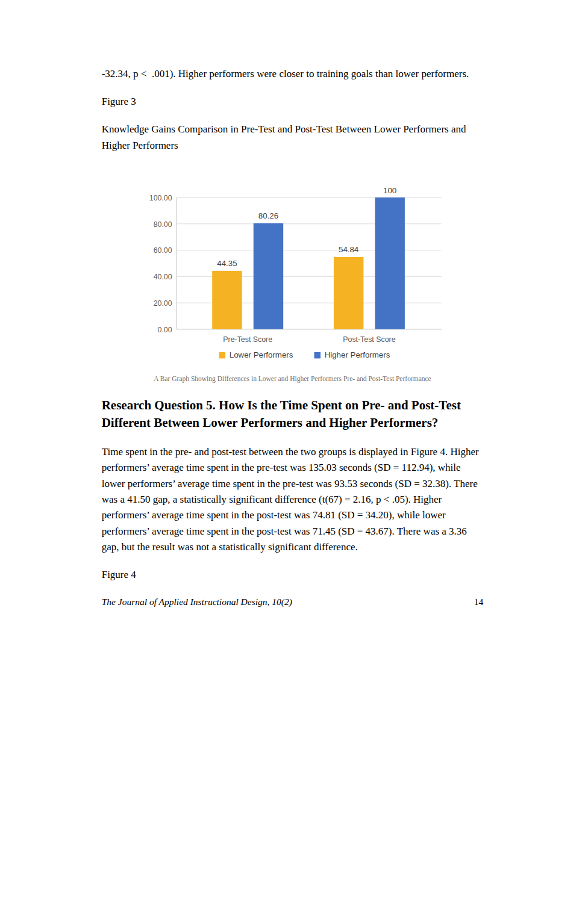-32.34, p < .001). Higher performers were closer to training goals than lower performers.
Figure 3
Knowledge Gains Comparison in Pre-Test and Post-Test Between Lower Performers and Higher Performers
100.00 80.00 60.00 40.00 20.00 0.00 44.35 80.26 54.84 100 Pre-Test Score Post-Test Score Lower Performers Higher Performers
A Bar Graph Showing Differences in Lower and Higher Performers Pre- and Post-Test Performance
Research Question 5. How Is the Time Spent on Pre- and Post-Test Different Between Lower Performers and Higher Performers?
Time spent in the pre- and post-test between the two groups is displayed in Figure 4. Higher performers’ average time spent in the pre-test was 135.03 seconds (SD = 112.94), while lower performers’ average time spent in the pre-test was 93.53 seconds (SD = 32.38). There was a 41.50 gap, a statistically significant difference (t(67) = 2.16, p < .05). Higher performers’ average time spent in the post-test was 74.81 (SD = 34.20), while lower performers’ average time spent in the post-test was 71.45 (SD = 43.67). There was a 3.36 gap, but the result was not a statistically significant difference.
Figure 4
The Journal of Applied Instructional Design, 10(2) 14